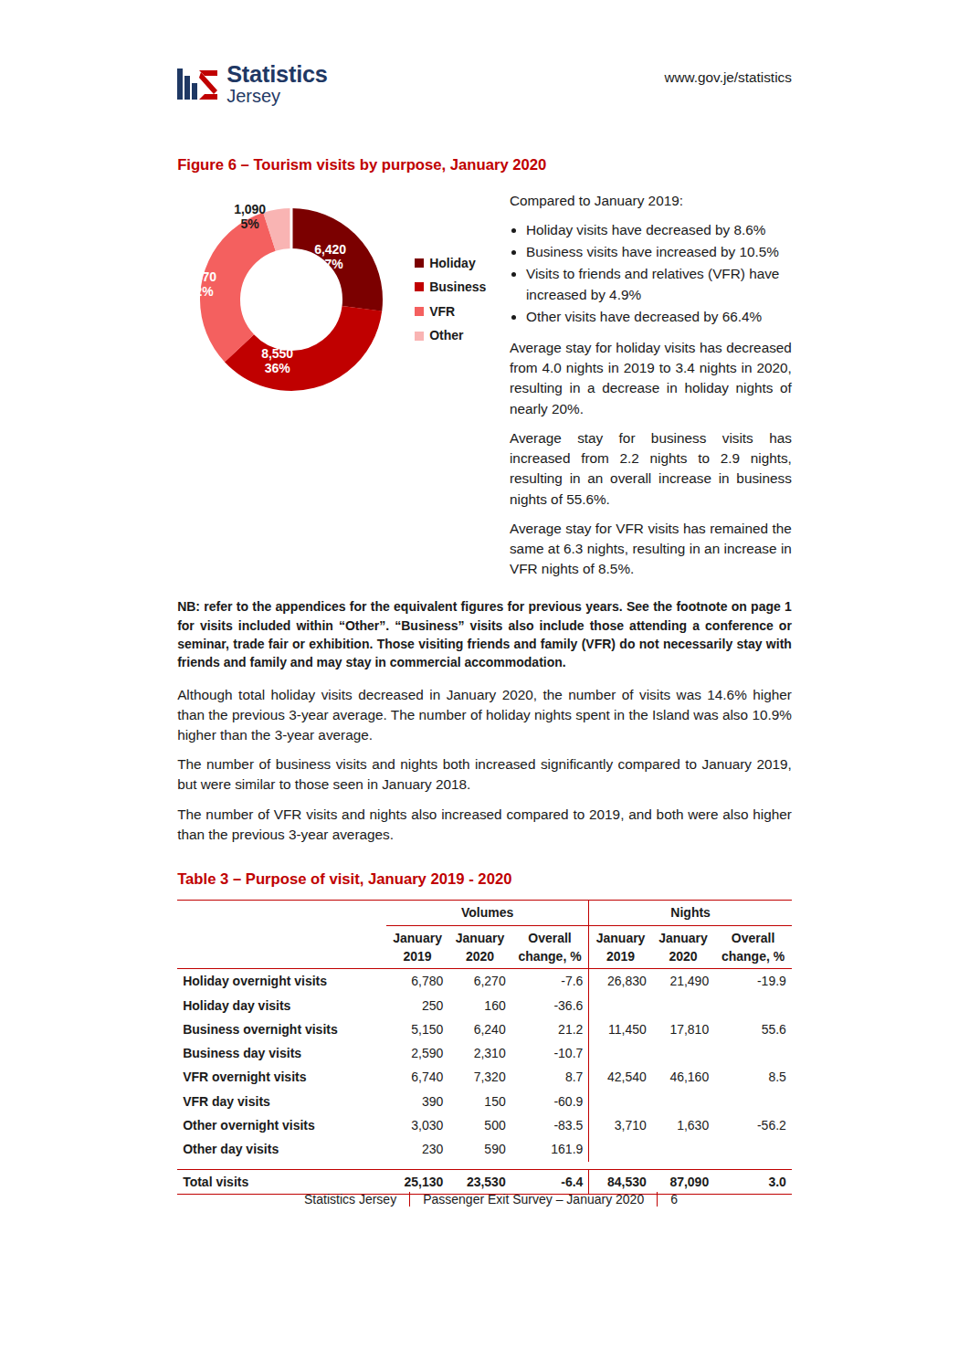Statistics
Jersey
www.gov.je/statistics
Figure 6 – Tourism visits by purpose, January 2020
6,420
27%
8,550
36%
7,470
32%
1,090
5%
Holiday
Business
VFR
Other
Compared to January 2019:
Holiday visits have decreased by 8.6%
Business visits have increased by 10.5%
Visits to friends and relatives (VFR) have increased by 4.9%
Other visits have decreased by 66.4%
Average stay for holiday visits has decreased from 4.0 nights in 2019 to 3.4 nights in 2020, resulting in a decrease in holiday nights of nearly 20%.
Average stay for business visits has increased from 2.2 nights to 2.9 nights, resulting in an overall increase in business nights of 55.6%.
Average stay for VFR visits has remained the same at 6.3 nights, resulting in an increase in VFR nights of 8.5%.
NB: refer to the appendices for the equivalent figures for previous years. See the footnote on page 1 for visits included within “Other”. “Business” visits also include those attending a conference or seminar, trade fair or exhibition. Those visiting friends and family (VFR) do not necessarily stay with friends and family and may stay in commercial accommodation.
Although total holiday visits decreased in January 2020, the number of visits was 14.6% higher than the previous 3-year average. The number of holiday nights spent in the Island was also 10.9% higher than the 3-year average.
The number of business visits and nights both increased significantly compared to January 2019, but were similar to those seen in January 2018.
The number of VFR visits and nights also increased compared to 2019, and both were also higher than the previous 3-year averages.
Table 3 – Purpose of visit, January 2019 - 2020
| | Volumes | Nights |
| --- | --- | --- |
| | January 2019 | January 2020 | Overall change, % | January 2019 | January 2020 | Overall change, % |
| Holiday overnight visits | 6,780 | 6,270 | -7.6 | 26,830 | 21,490 | -19.9 |
| Holiday day visits | 250 | 160 | -36.6 | | | |
| Business overnight visits | 5,150 | 6,240 | 21.2 | 11,450 | 17,810 | 55.6 |
| Business day visits | 2,590 | 2,310 | -10.7 | | | |
| VFR overnight visits | 6,740 | 7,320 | 8.7 | 42,540 | 46,160 | 8.5 |
| VFR day visits | 390 | 150 | -60.9 | | | |
| Other overnight visits | 3,030 | 500 | -83.5 | 3,710 | 1,630 | -56.2 |
| Other day visits | 230 | 590 | 161.9 | | | |
| Total visits | 25,130 | 23,530 | -6.4 | 84,530 | 87,090 | 3.0 |
Statistics Jersey
Passenger Exit Survey – January 2020
6